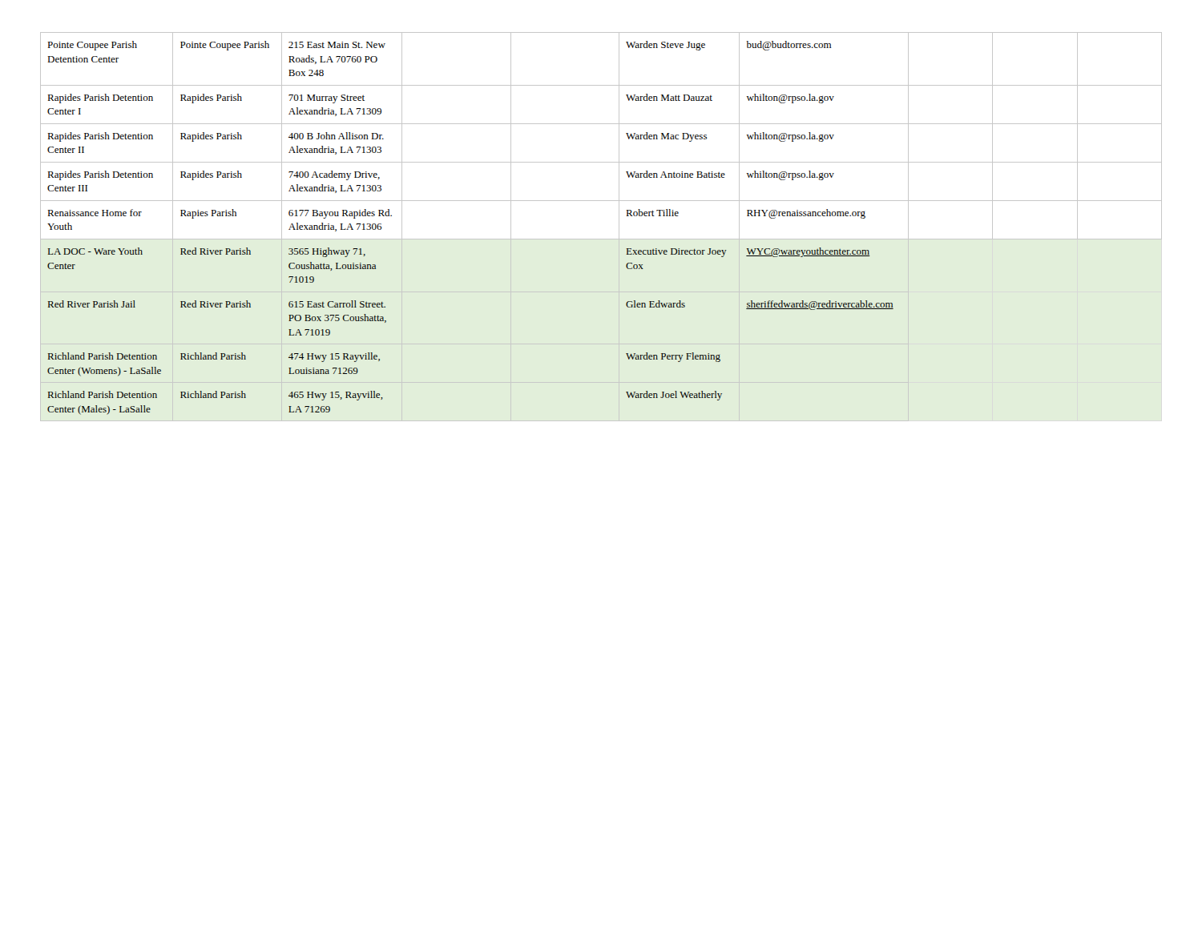| Pointe Coupee Parish Detention Center | Pointe Coupee Parish | 215 East Main St. New Roads, LA 70760 PO Box 248 | | | Warden Steve Juge | bud@budtorres.com | | | |
| Rapides Parish Detention Center I | Rapides Parish | 701 Murray Street Alexandria, LA 71309 | | | Warden Matt Dauzat | whilton@rpso.la.gov | | | |
| Rapides Parish Detention Center II | Rapides Parish | 400 B John Allison Dr. Alexandria, LA 71303 | | | Warden Mac Dyess | whilton@rpso.la.gov | | | |
| Rapides Parish Detention Center III | Rapides Parish | 7400 Academy Drive, Alexandria, LA 71303 | | | Warden Antoine Batiste | whilton@rpso.la.gov | | | |
| Renaissance Home for Youth | Rapies Parish | 6177 Bayou Rapides Rd. Alexandria, LA 71306 | | | Robert Tillie | RHY@renaissancehome.org | | | |
| LA DOC - Ware Youth Center | Red River Parish | 3565 Highway 71, Coushatta, Louisiana 71019 | | | Executive Director Joey Cox | WYC@wareyouthcenter.com | | | |
| Red River Parish Jail | Red River Parish | 615 East Carroll Street. PO Box 375 Coushatta, LA 71019 | | | Glen Edwards | sheriffedwards@redrivercable.com | | | |
| Richland Parish Detention Center (Womens) - LaSalle | Richland Parish | 474 Hwy 15 Rayville, Louisiana 71269 | | | Warden Perry Fleming | | | | |
| Richland Parish Detention Center (Males) - LaSalle | Richland Parish | 465 Hwy 15, Rayville, LA 71269 | | | Warden Joel Weatherly | | | | |